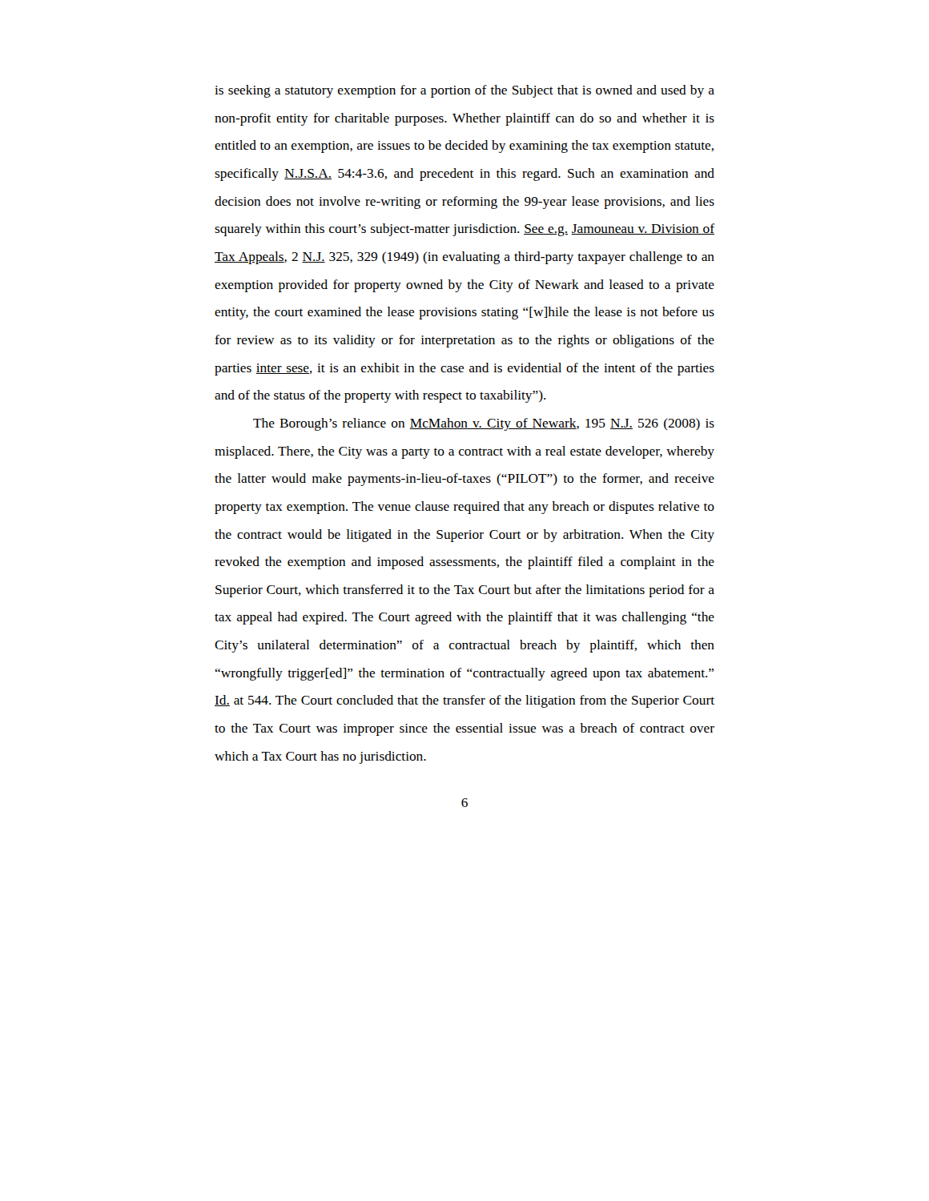is seeking a statutory exemption for a portion of the Subject that is owned and used by a non-profit entity for charitable purposes. Whether plaintiff can do so and whether it is entitled to an exemption, are issues to be decided by examining the tax exemption statute, specifically N.J.S.A. 54:4-3.6, and precedent in this regard. Such an examination and decision does not involve re-writing or reforming the 99-year lease provisions, and lies squarely within this court’s subject-matter jurisdiction. See e.g. Jamouneau v. Division of Tax Appeals, 2 N.J. 325, 329 (1949) (in evaluating a third-party taxpayer challenge to an exemption provided for property owned by the City of Newark and leased to a private entity, the court examined the lease provisions stating “[w]hile the lease is not before us for review as to its validity or for interpretation as to the rights or obligations of the parties inter sese, it is an exhibit in the case and is evidential of the intent of the parties and of the status of the property with respect to taxability”).
The Borough’s reliance on McMahon v. City of Newark, 195 N.J. 526 (2008) is misplaced. There, the City was a party to a contract with a real estate developer, whereby the latter would make payments-in-lieu-of-taxes (“PILOT”) to the former, and receive property tax exemption. The venue clause required that any breach or disputes relative to the contract would be litigated in the Superior Court or by arbitration. When the City revoked the exemption and imposed assessments, the plaintiff filed a complaint in the Superior Court, which transferred it to the Tax Court but after the limitations period for a tax appeal had expired. The Court agreed with the plaintiff that it was challenging “the City’s unilateral determination” of a contractual breach by plaintiff, which then “wrongfully trigger[ed]” the termination of “contractually agreed upon tax abatement.” Id. at 544. The Court concluded that the transfer of the litigation from the Superior Court to the Tax Court was improper since the essential issue was a breach of contract over which a Tax Court has no jurisdiction.
6